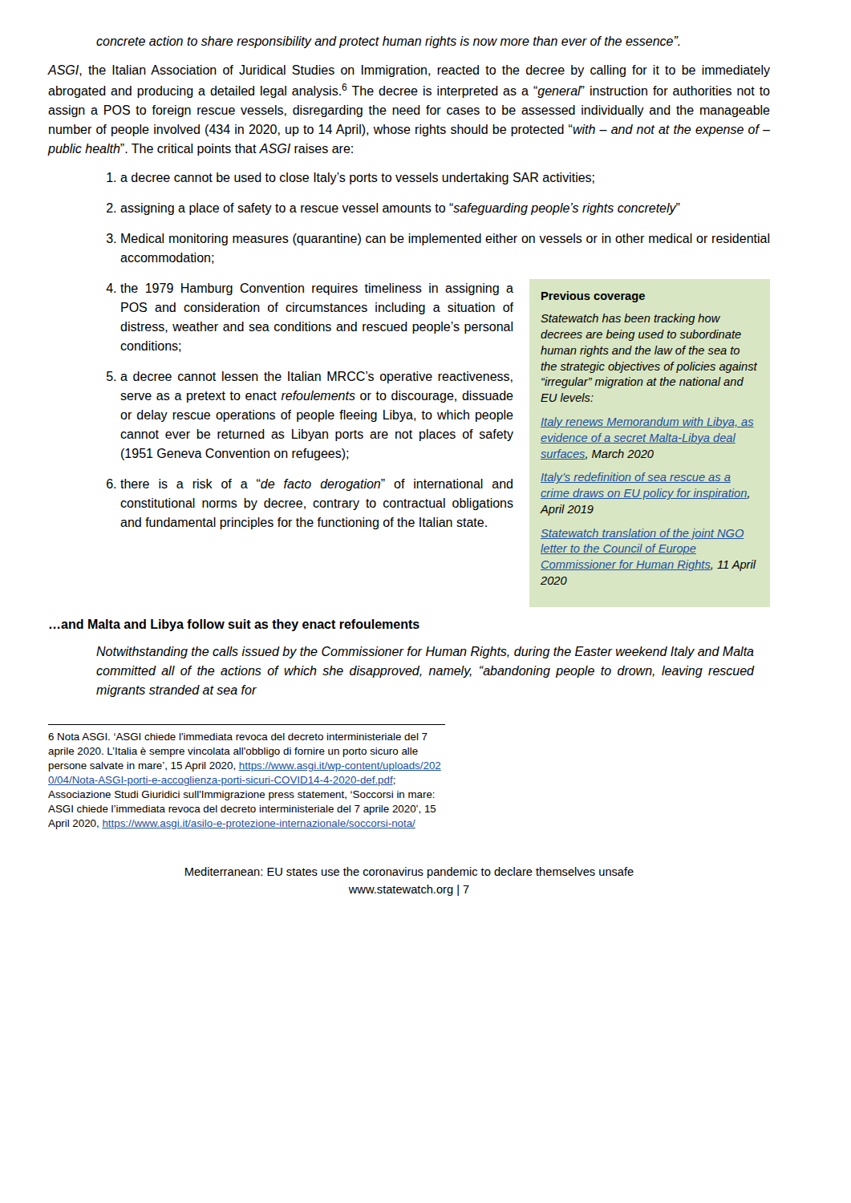concrete action to share responsibility and protect human rights is now more than ever of the essence”.
ASGI, the Italian Association of Juridical Studies on Immigration, reacted to the decree by calling for it to be immediately abrogated and producing a detailed legal analysis.6 The decree is interpreted as a “general” instruction for authorities not to assign a POS to foreign rescue vessels, disregarding the need for cases to be assessed individually and the manageable number of people involved (434 in 2020, up to 14 April), whose rights should be protected “with – and not at the expense of – public health”. The critical points that ASGI raises are:
a decree cannot be used to close Italy’s ports to vessels undertaking SAR activities;
assigning a place of safety to a rescue vessel amounts to “safeguarding people’s rights concretely”
Medical monitoring measures (quarantine) can be implemented either on vessels or in other medical or residential accommodation;
Previous coverage
Statewatch has been tracking how decrees are being used to subordinate human rights and the law of the sea to the strategic objectives of policies against “irregular” migration at the national and EU levels:
Italy renews Memorandum with Libya, as evidence of a secret Malta-Libya deal surfaces, March 2020
Italy’s redefinition of sea rescue as a crime draws on EU policy for inspiration, April 2019
Statewatch translation of the joint NGO letter to the Council of Europe Commissioner for Human Rights, 11 April 2020
the 1979 Hamburg Convention requires timeliness in assigning a POS and consideration of circumstances including a situation of distress, weather and sea conditions and rescued people’s personal conditions;
a decree cannot lessen the Italian MRCC’s operative reactiveness, serve as a pretext to enact refoulements or to discourage, dissuade or delay rescue operations of people fleeing Libya, to which people cannot ever be returned as Libyan ports are not places of safety (1951 Geneva Convention on refugees);
there is a risk of a “de facto derogation” of international and constitutional norms by decree, contrary to contractual obligations and fundamental principles for the functioning of the Italian state.
…and Malta and Libya follow suit as they enact refoulements
Notwithstanding the calls issued by the Commissioner for Human Rights, during the Easter weekend Italy and Malta committed all of the actions of which she disapproved, namely, “abandoning people to drown, leaving rescued migrants stranded at sea for
6 Nota ASGI. ‘ASGI chiede l'immediata revoca del decreto interministeriale del 7 aprile 2020. L’Italia è sempre vincolata all'obbligo di fornire un porto sicuro alle persone salvate in mare’, 15 April 2020, https://www.asgi.it/wp-content/uploads/2020/04/Nota-ASGI-porti-e-accoglienza-porti-sicuri-COVID14-4-2020-def.pdf; Associazione Studi Giuridici sull'Immigrazione press statement, ‘Soccorsi in mare: ASGI chiede l’immediata revoca del decreto interministeriale del 7 aprile 2020’, 15 April 2020, https://www.asgi.it/asilo-e-protezione-internazionale/soccorsi-nota/
Mediterranean: EU states use the coronavirus pandemic to declare themselves unsafe
www.statewatch.org | 7